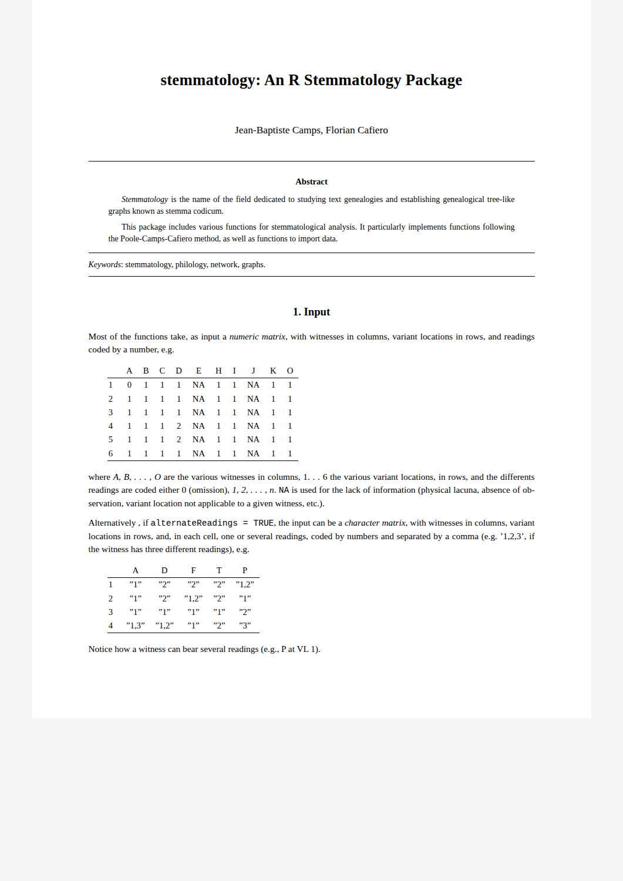stemmatology: An R Stemmatology Package
Jean-Baptiste Camps, Florian Cafiero
Abstract
Stemmatology is the name of the field dedicated to studying text genealogies and establishing genealogical tree-like graphs known as stemma codicum.
This package includes various functions for stemmatological analysis. It particularly implements functions following the Poole-Camps-Cafiero method, as well as functions to import data.
Keywords: stemmatology, philology, network, graphs.
1. Input
Most of the functions take, as input a numeric matrix, with witnesses in columns, variant locations in rows, and readings coded by a number, e.g.
| | A | B | C | D | E | H | I | J | K | O |
| --- | --- | --- | --- | --- | --- | --- | --- | --- | --- | --- |
| 1 | 0 | 1 | 1 | 1 | NA | 1 | 1 | NA | 1 | 1 |
| 2 | 1 | 1 | 1 | 1 | NA | 1 | 1 | NA | 1 | 1 |
| 3 | 1 | 1 | 1 | 1 | NA | 1 | 1 | NA | 1 | 1 |
| 4 | 1 | 1 | 1 | 2 | NA | 1 | 1 | NA | 1 | 1 |
| 5 | 1 | 1 | 1 | 2 | NA | 1 | 1 | NA | 1 | 1 |
| 6 | 1 | 1 | 1 | 1 | NA | 1 | 1 | NA | 1 | 1 |
where A, B, . . . , O are the various witnesses in columns, 1. . . 6 the various variant locations, in rows, and the differents readings are coded either 0 (omission), 1, 2, . . . , n. NA is used for the lack of information (physical lacuna, absence of observation, variant location not applicable to a given witness, etc.).
Alternatively , if alternateReadings = TRUE, the input can be a character matrix, with witnesses in columns, variant locations in rows, and, in each cell, one or several readings, coded by numbers and separated by a comma (e.g. ’1,2,3’, if the witness has three different readings), e.g.
| | A | D | F | T | P |
| --- | --- | --- | --- | --- | --- |
| 1 | ”1” | ”2” | ”2” | ”2” | ”1,2” |
| 2 | ”1” | ”2” | ”1,2” | ”2” | ”1” |
| 3 | ”1” | ”1” | ”1” | ”1” | ”2” |
| 4 | ”1,3” | ”1,2” | ”1” | ”2” | ”3” |
Notice how a witness can bear several readings (e.g., P at VL 1).